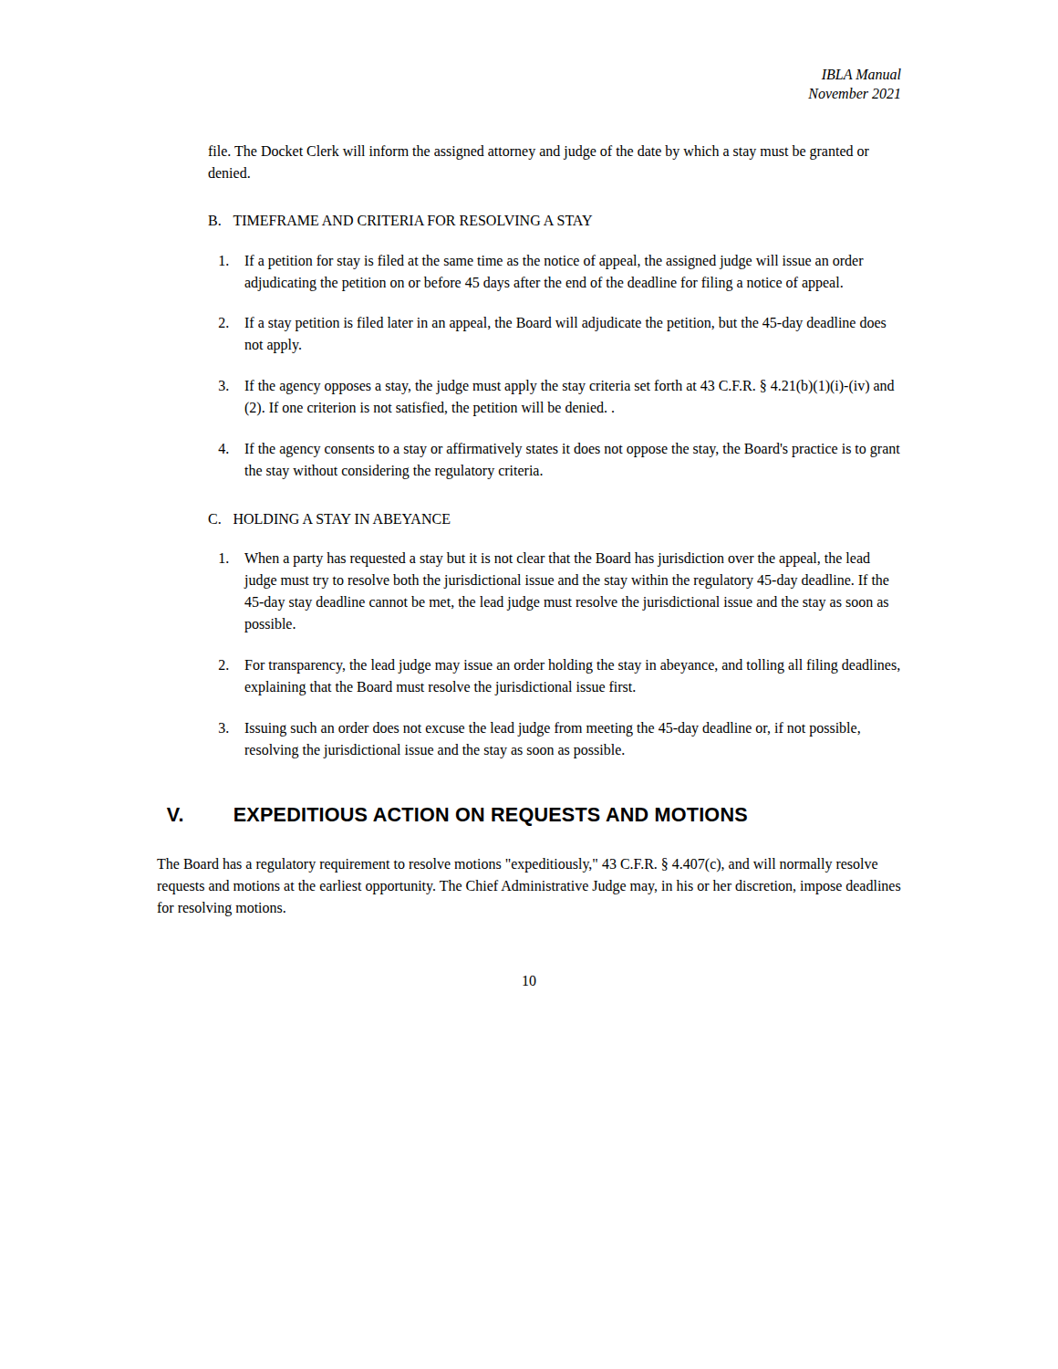IBLA Manual
November 2021
file. The Docket Clerk will inform the assigned attorney and judge of the date by which a stay must be granted or denied.
B. TIMEFRAME AND CRITERIA FOR RESOLVING A STAY
If a petition for stay is filed at the same time as the notice of appeal, the assigned judge will issue an order adjudicating the petition on or before 45 days after the end of the deadline for filing a notice of appeal.
If a stay petition is filed later in an appeal, the Board will adjudicate the petition, but the 45-day deadline does not apply.
If the agency opposes a stay, the judge must apply the stay criteria set forth at 43 C.F.R. § 4.21(b)(1)(i)-(iv) and (2). If one criterion is not satisfied, the petition will be denied. .
If the agency consents to a stay or affirmatively states it does not oppose the stay, the Board's practice is to grant the stay without considering the regulatory criteria.
C. HOLDING A STAY IN ABEYANCE
When a party has requested a stay but it is not clear that the Board has jurisdiction over the appeal, the lead judge must try to resolve both the jurisdictional issue and the stay within the regulatory 45-day deadline. If the 45-day stay deadline cannot be met, the lead judge must resolve the jurisdictional issue and the stay as soon as possible.
For transparency, the lead judge may issue an order holding the stay in abeyance, and tolling all filing deadlines, explaining that the Board must resolve the jurisdictional issue first.
Issuing such an order does not excuse the lead judge from meeting the 45-day deadline or, if not possible, resolving the jurisdictional issue and the stay as soon as possible.
V. EXPEDITIOUS ACTION ON REQUESTS AND MOTIONS
The Board has a regulatory requirement to resolve motions "expeditiously," 43 C.F.R. § 4.407(c), and will normally resolve requests and motions at the earliest opportunity. The Chief Administrative Judge may, in his or her discretion, impose deadlines for resolving motions.
10